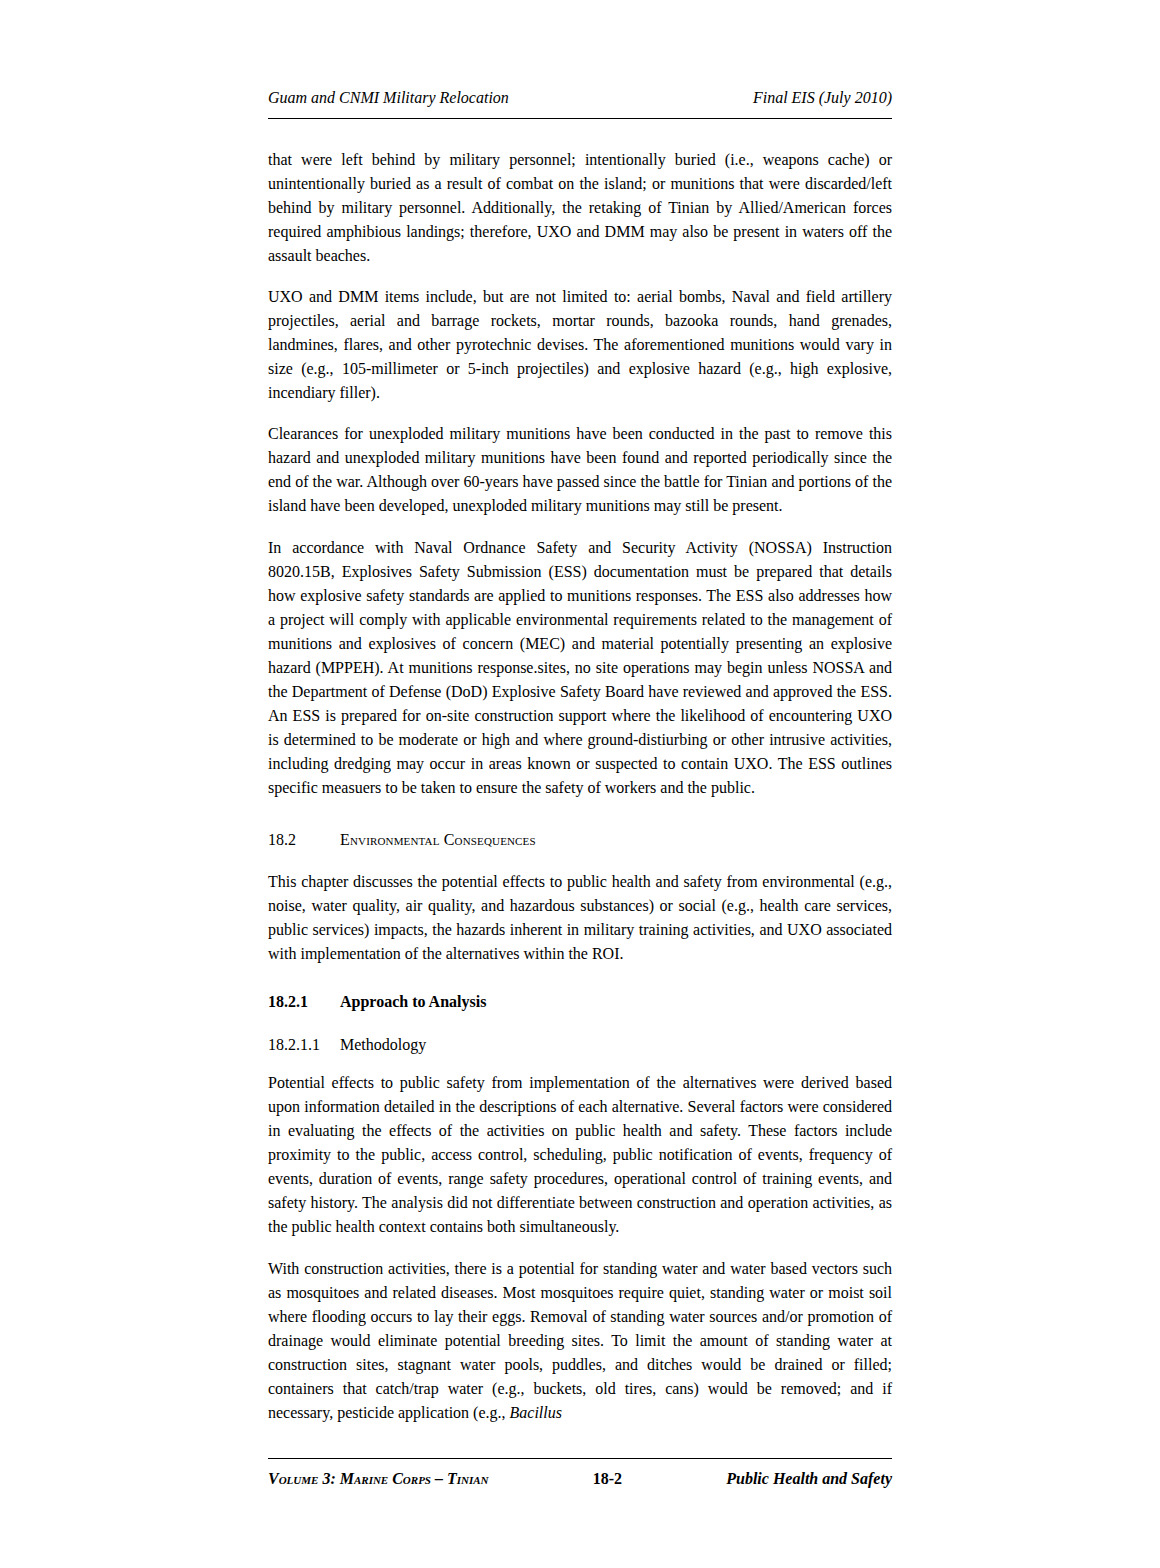Guam and CNMI Military Relocation Final EIS (July 2010)
that were left behind by military personnel; intentionally buried (i.e., weapons cache) or unintentionally buried as a result of combat on the island; or munitions that were discarded/left behind by military personnel. Additionally, the retaking of Tinian by Allied/American forces required amphibious landings; therefore, UXO and DMM may also be present in waters off the assault beaches.
UXO and DMM items include, but are not limited to: aerial bombs, Naval and field artillery projectiles, aerial and barrage rockets, mortar rounds, bazooka rounds, hand grenades, landmines, flares, and other pyrotechnic devises. The aforementioned munitions would vary in size (e.g., 105-millimeter or 5-inch projectiles) and explosive hazard (e.g., high explosive, incendiary filler).
Clearances for unexploded military munitions have been conducted in the past to remove this hazard and unexploded military munitions have been found and reported periodically since the end of the war. Although over 60-years have passed since the battle for Tinian and portions of the island have been developed, unexploded military munitions may still be present.
In accordance with Naval Ordnance Safety and Security Activity (NOSSA) Instruction 8020.15B, Explosives Safety Submission (ESS) documentation must be prepared that details how explosive safety standards are applied to munitions responses. The ESS also addresses how a project will comply with applicable environmental requirements related to the management of munitions and explosives of concern (MEC) and material potentially presenting an explosive hazard (MPPEH). At munitions response.sites, no site operations may begin unless NOSSA and the Department of Defense (DoD) Explosive Safety Board have reviewed and approved the ESS. An ESS is prepared for on-site construction support where the likelihood of encountering UXO is determined to be moderate or high and where ground-distiurbing or other intrusive activities, including dredging may occur in areas known or suspected to contain UXO. The ESS outlines specific measuers to be taken to ensure the safety of workers and the public.
18.2 Environmental Consequences
This chapter discusses the potential effects to public health and safety from environmental (e.g., noise, water quality, air quality, and hazardous substances) or social (e.g., health care services, public services) impacts, the hazards inherent in military training activities, and UXO associated with implementation of the alternatives within the ROI.
18.2.1 Approach to Analysis
18.2.1.1 Methodology
Potential effects to public safety from implementation of the alternatives were derived based upon information detailed in the descriptions of each alternative. Several factors were considered in evaluating the effects of the activities on public health and safety. These factors include proximity to the public, access control, scheduling, public notification of events, frequency of events, duration of events, range safety procedures, operational control of training events, and safety history. The analysis did not differentiate between construction and operation activities, as the public health context contains both simultaneously.
With construction activities, there is a potential for standing water and water based vectors such as mosquitoes and related diseases. Most mosquitoes require quiet, standing water or moist soil where flooding occurs to lay their eggs. Removal of standing water sources and/or promotion of drainage would eliminate potential breeding sites. To limit the amount of standing water at construction sites, stagnant water pools, puddles, and ditches would be drained or filled; containers that catch/trap water (e.g., buckets, old tires, cans) would be removed; and if necessary, pesticide application (e.g., Bacillus
Volume 3: Marine Corps – Tinian 18-2 Public Health and Safety